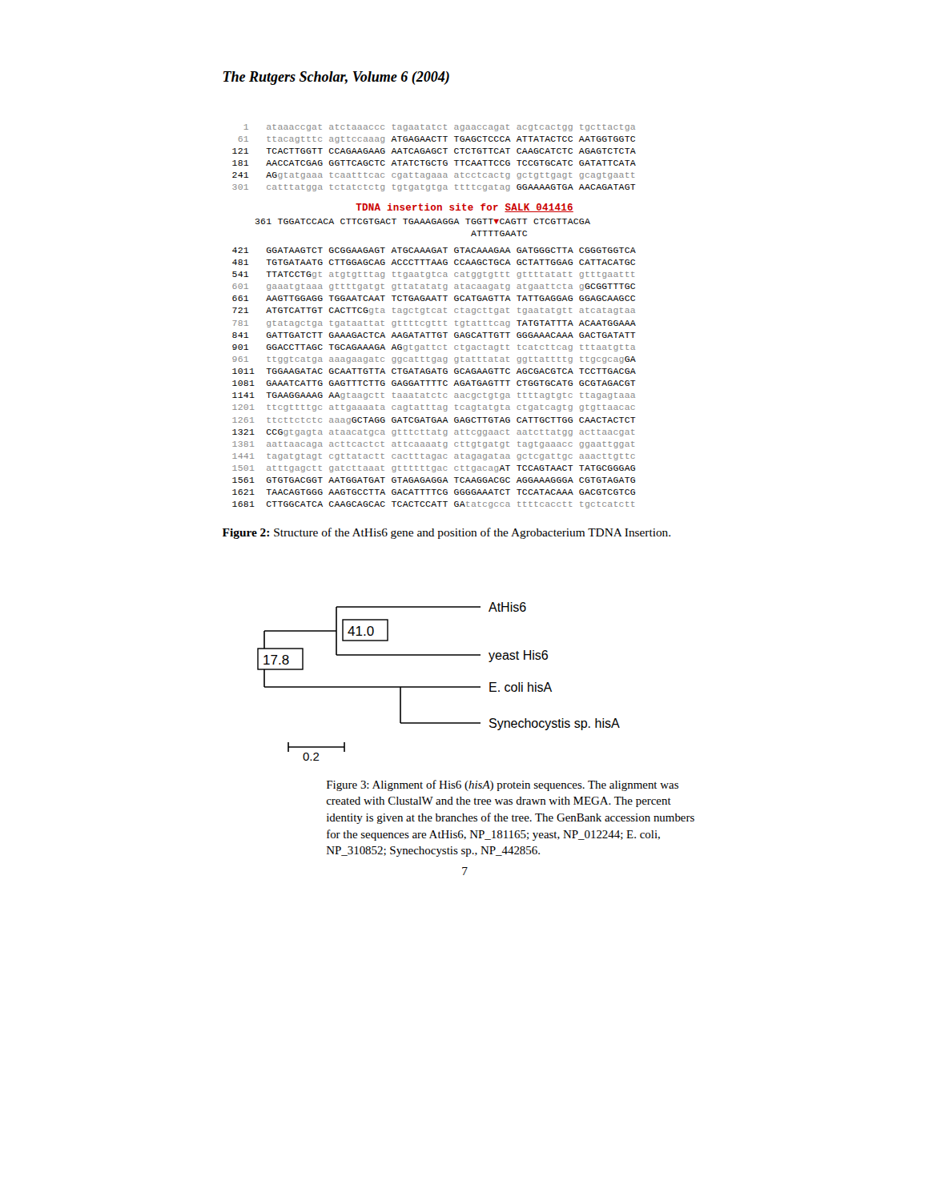The Rutgers Scholar, Volume 6 (2004)
1 ataaaccgat atctaaaccc tagaatatct agaaccagat acgtcactgg tgcttactga
61 ttacagtttc agttccaaag ATGAGAACTT TGAGCTCCCA ATTATACTCC AATGGTGGTC
121 TCACTTGGTT CCAGAAGAAG AATCAGAGCT CTCTGTTCAT CAAGCATCTC AGAGTCTCTA
181 AACCATCGAG GGTTCAGCTC ATATCTGCTG TTCAATTCCG TCCGTGCATC GATATTCATA
241 AG gtatgaaa tcaatttcac cgattagaaa atcctcactg gctgttgagt gcagtgaatt
301 catttatgga tctatctctg tgtgatgtga ttttcgatag GGAAAAGTGA AACAGATAGT
TDNA insertion site for SALK_041416
361 TGGATCCACA CTTCGTGACT TGAAAGAGGA TGGTT▼CAGTT CTCGTTACGA
ATTTTGAATC
421 GGATAAGTCT GCGGAAGAGT ATGCAAAGAT GTACAAAGAA GATGGGCTTA CGGGTGGTCA
481 TGTGATAATG CTTGGAGCAG ACCCTTTAAG CCAAGCTGCA GCTATTGGAG CATTACATGC
541 TTATCCTG gt atgtgtttag ttgaatgtca catggtgttt gttttatatt gtttgaattt
601 gaaatgtaaa gttttgatgt gttatatatg atacaagatg atgaattcta g GCGGTTTGC
661 AAGTTGGAGG TGGAATCAAT TCTGAGAATT GCATGAGTTA TATTGAGGAG GGAGCAAGCC
721 ATGTCATTGT CACTTCG gta tagctgtcat ctagcttgat tgaatatgtt atcatagtaa
781 gtatagctga tgataattat gttttcgttt tgtatttcag TATGTATTTA ACAATGGAAA
841 GATTGATCTT GAAAGACTCA AAGATATTGT GAGCATTGTT GGGAAACAAA GACTGATATT
901 GGACCTTAGC TGCAGAAAGA AG gtgattct ctgactagtt tcatcttcag tttaatgtta
961 ttggtcatga aaagaagatc ggcatttgag gtatttatat ggttattttg ttgcgcag GA
1011 TGGAAGATAC GCAATTGTTA CTGATAGATG GCAGAAGTTC AGCGACGTCA TCCTTGACGA
1081 GAAATCATTG GAGTTTCTTG GAGGATTTTC AGATGAGTTT CTGGTGCATG GCGTAGACGT
1141 TGAAGGAAAG AA gtaagctt taaatatctc aacgctgtga ttttagtgtc ttagagtaaa
1201 ttcgttttgc attgaaaata cagtatttag tcagtatgta ctgatcagtg gtgttaacac
1261 ttcttctctc aaag GCTAGG GATCGATGAA GAGCTTGTAG CATTGCTTGG CAACTACTCT
1321 CCG gtgagta ataacatgca gtttcttatg attcggaact aatcttatgg acttaacgat
1381 aattaacaga acttcactct attcaaaatg cttgtgatgt tagtgaaacc ggaattggat
1441 tagatgtagt cgttatactt cactttagac atagagataa gctcgattgc aaacttgttc
1501 atttgagctt gatcttaaat gttttttgac cttgacag AT TCCAGTAACT TATGCGGGAG
1561 GTGTGACGGT AATGGATGAT GTAGAGAGGA TCAAGGACGC AGGAAAGGGA CGTGTAGATG
1621 TAACAGTGGG AAGTGCCTTA GACATTTTCG GGGGAAATCT TCCATACAAA GACGTCGTCG
1681 CTTGGCATCA CAAGCAGCAC TCACTCCATT GA tatcgcca ttttcacctt tgctcatctt
Figure 2: Structure of the AtHis6 gene and position of the Agrobacterium TDNA Insertion.
41.0 17.8 0.2 AtHis6 yeast His6 E. coli hisA Synechocystis sp. hisA
Figure 3: Alignment of His6 (hisA) protein sequences. The alignment was created with ClustalW and the tree was drawn with MEGA. The percent identity is given at the branches of the tree. The GenBank accession numbers for the sequences are AtHis6, NP_181165; yeast, NP_012244; E. coli, NP_310852; Synechocystis sp., NP_442856.
7